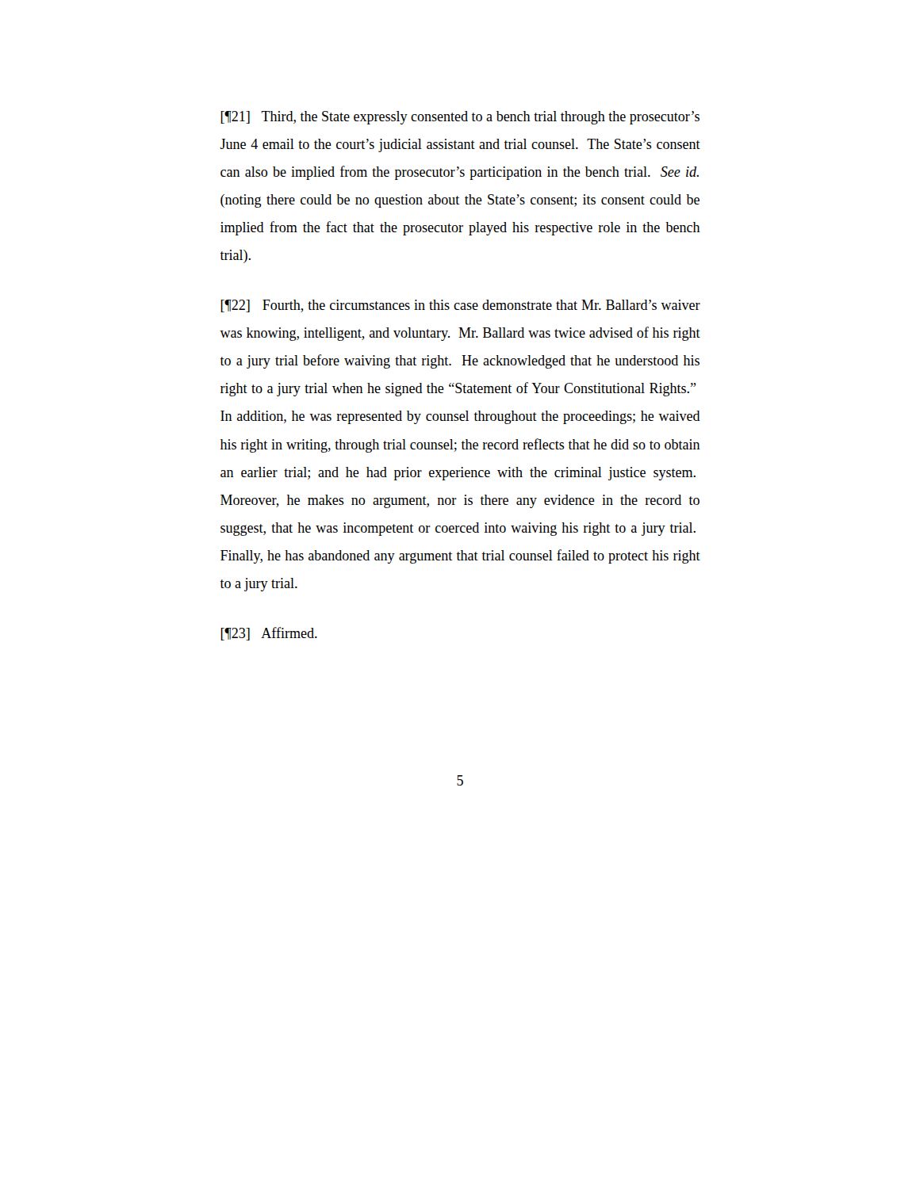[¶21] Third, the State expressly consented to a bench trial through the prosecutor’s June 4 email to the court’s judicial assistant and trial counsel. The State’s consent can also be implied from the prosecutor’s participation in the bench trial. See id. (noting there could be no question about the State’s consent; its consent could be implied from the fact that the prosecutor played his respective role in the bench trial).
[¶22] Fourth, the circumstances in this case demonstrate that Mr. Ballard’s waiver was knowing, intelligent, and voluntary. Mr. Ballard was twice advised of his right to a jury trial before waiving that right. He acknowledged that he understood his right to a jury trial when he signed the “Statement of Your Constitutional Rights.” In addition, he was represented by counsel throughout the proceedings; he waived his right in writing, through trial counsel; the record reflects that he did so to obtain an earlier trial; and he had prior experience with the criminal justice system. Moreover, he makes no argument, nor is there any evidence in the record to suggest, that he was incompetent or coerced into waiving his right to a jury trial. Finally, he has abandoned any argument that trial counsel failed to protect his right to a jury trial.
[¶23] Affirmed.
5